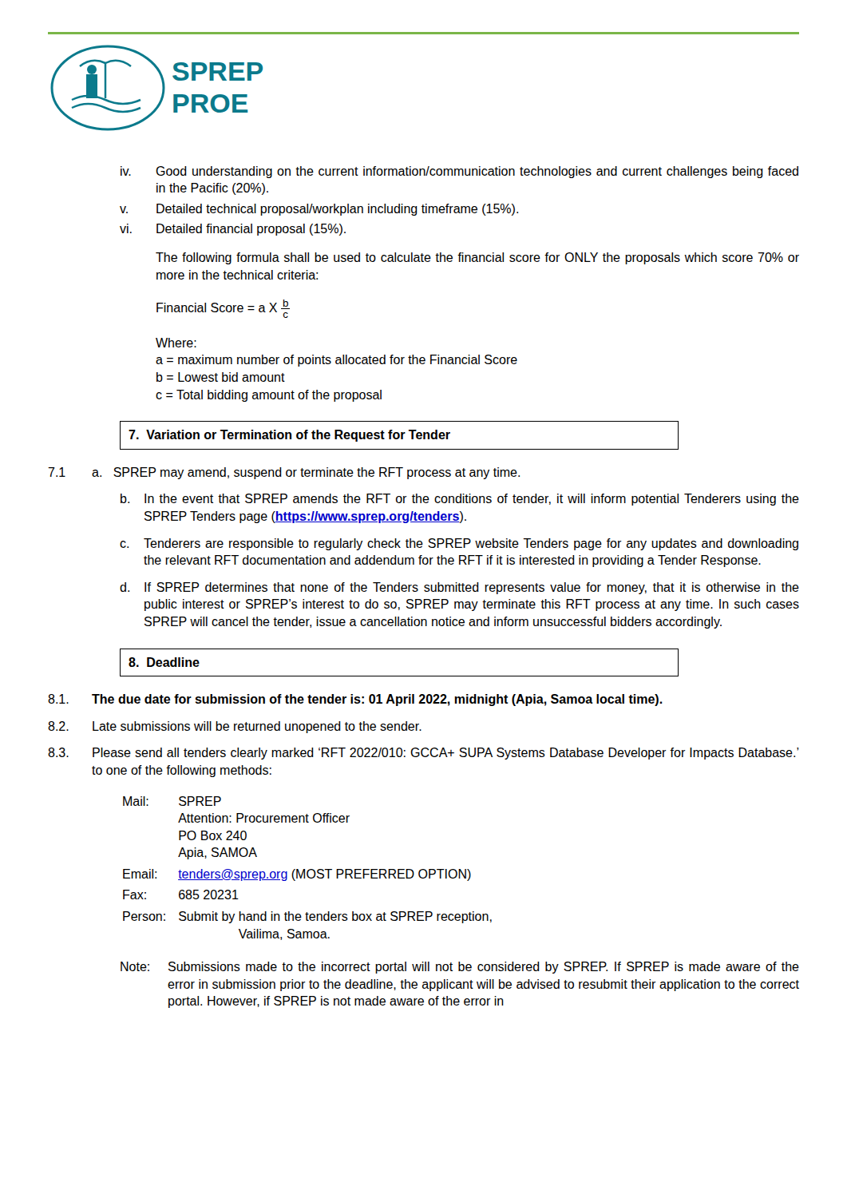SPREP PROE
iv.
Good understanding on the current information/communication technologies and current challenges being faced in the Pacific (20%).
v.
Detailed technical proposal/workplan including timeframe (15%).
vi.
Detailed financial proposal (15%).
The following formula shall be used to calculate the financial score for ONLY the proposals which score 70% or more in the technical criteria:
Financial Score = a X bc
Where:
a = maximum number of points allocated for the Financial Score
b = Lowest bid amount
c = Total bidding amount of the proposal
7. Variation or Termination of the Request for Tender
7.1
a. SPREP may amend, suspend or terminate the RFT process at any time.
b.
In the event that SPREP amends the RFT or the conditions of tender, it will inform potential Tenderers using the SPREP Tenders page (https://www.sprep.org/tenders).
c.
Tenderers are responsible to regularly check the SPREP website Tenders page for any updates and downloading the relevant RFT documentation and addendum for the RFT if it is interested in providing a Tender Response.
d.
If SPREP determines that none of the Tenders submitted represents value for money, that it is otherwise in the public interest or SPREP’s interest to do so, SPREP may terminate this RFT process at any time. In such cases SPREP will cancel the tender, issue a cancellation notice and inform unsuccessful bidders accordingly.
8. Deadline
8.1.
The due date for submission of the tender is: 01 April 2022, midnight (Apia, Samoa local time).
8.2.
Late submissions will be returned unopened to the sender.
8.3.
Please send all tenders clearly marked ‘RFT 2022/010: GCCA+ SUPA Systems Database Developer for Impacts Database.’ to one of the following methods:
| Mail: | SPREP Attention: Procurement Officer PO Box 240 Apia, SAMOA |
| Email: | tenders@sprep.org (MOST PREFERRED OPTION) |
| Fax: | 685 20231 |
| Person: | Submit by hand in the tenders box at SPREP reception, Vailima, Samoa. |
Note:
Submissions made to the incorrect portal will not be considered by SPREP. If SPREP is made aware of the error in submission prior to the deadline, the applicant will be advised to resubmit their application to the correct portal. However, if SPREP is not made aware of the error in